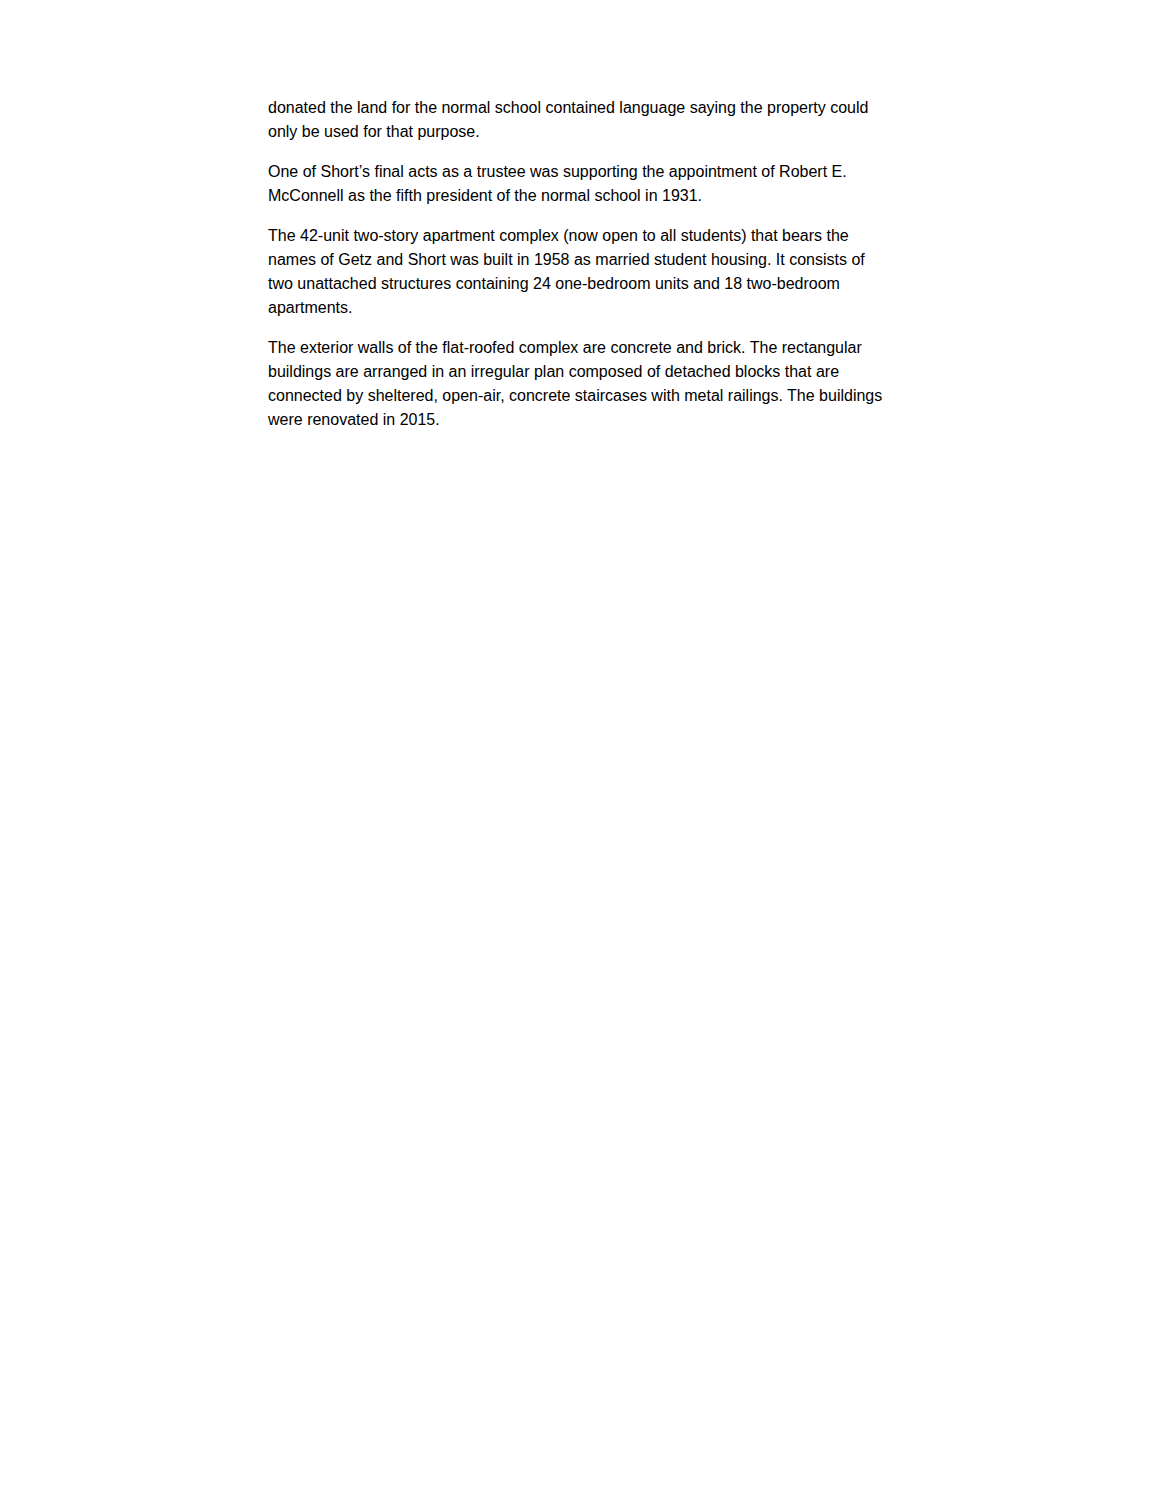donated the land for the normal school contained language saying the property could only be used for that purpose.
One of Short’s final acts as a trustee was supporting the appointment of Robert E. McConnell as the fifth president of the normal school in 1931.
The 42-unit two-story apartment complex (now open to all students) that bears the names of Getz and Short was built in 1958 as married student housing. It consists of two unattached structures containing 24 one-bedroom units and 18 two-bedroom apartments.
The exterior walls of the flat-roofed complex are concrete and brick. The rectangular buildings are arranged in an irregular plan composed of detached blocks that are connected by sheltered, open-air, concrete staircases with metal railings. The buildings were renovated in 2015.